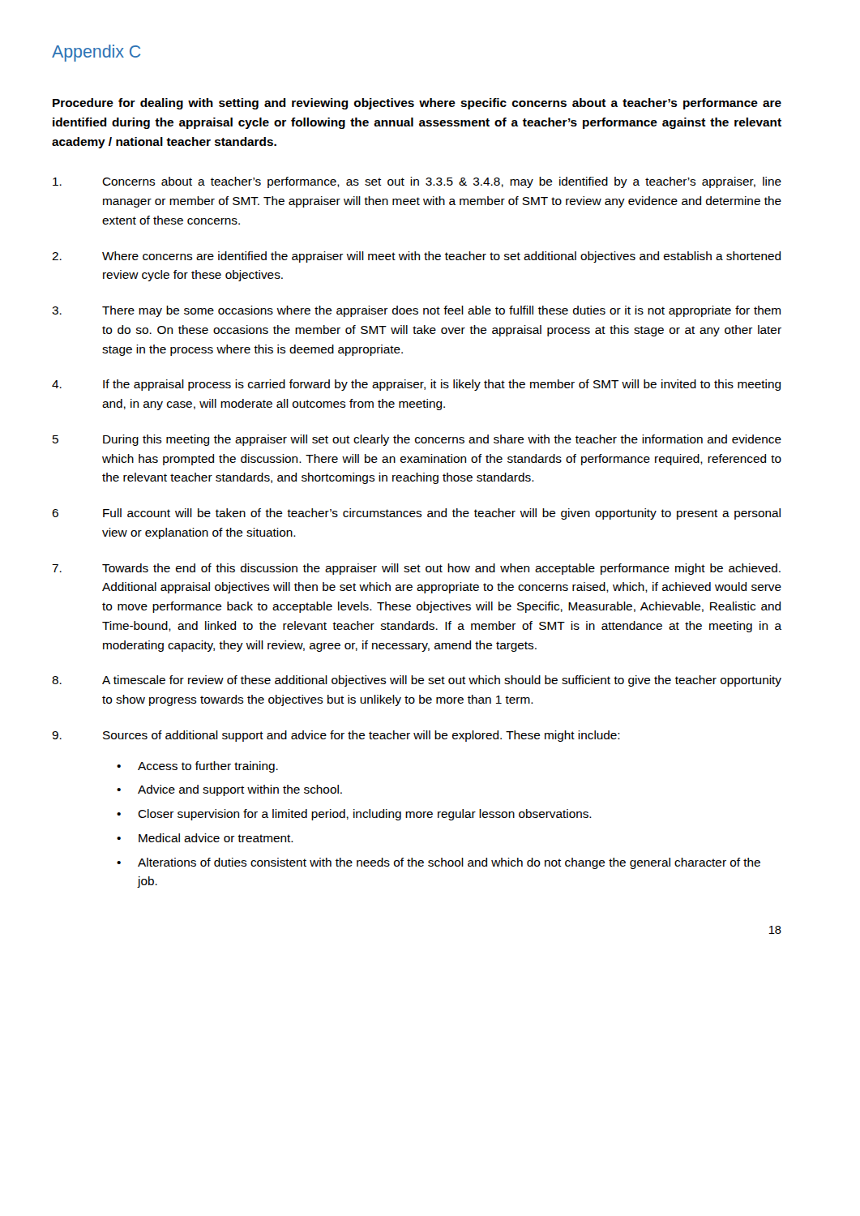Appendix C
Procedure for dealing with setting and reviewing objectives where specific concerns about a teacher’s performance are identified during the appraisal cycle or following the annual assessment of a teacher’s performance against the relevant academy / national teacher standards.
1. Concerns about a teacher’s performance, as set out in 3.3.5 & 3.4.8, may be identified by a teacher’s appraiser, line manager or member of SMT. The appraiser will then meet with a member of SMT to review any evidence and determine the extent of these concerns.
2. Where concerns are identified the appraiser will meet with the teacher to set additional objectives and establish a shortened review cycle for these objectives.
3. There may be some occasions where the appraiser does not feel able to fulfill these duties or it is not appropriate for them to do so. On these occasions the member of SMT will take over the appraisal process at this stage or at any other later stage in the process where this is deemed appropriate.
4. If the appraisal process is carried forward by the appraiser, it is likely that the member of SMT will be invited to this meeting and, in any case, will moderate all outcomes from the meeting.
5 During this meeting the appraiser will set out clearly the concerns and share with the teacher the information and evidence which has prompted the discussion. There will be an examination of the standards of performance required, referenced to the relevant teacher standards, and shortcomings in reaching those standards.
6 Full account will be taken of the teacher’s circumstances and the teacher will be given opportunity to present a personal view or explanation of the situation.
7. Towards the end of this discussion the appraiser will set out how and when acceptable performance might be achieved. Additional appraisal objectives will then be set which are appropriate to the concerns raised, which, if achieved would serve to move performance back to acceptable levels. These objectives will be Specific, Measurable, Achievable, Realistic and Time-bound, and linked to the relevant teacher standards. If a member of SMT is in attendance at the meeting in a moderating capacity, they will review, agree or, if necessary, amend the targets.
8. A timescale for review of these additional objectives will be set out which should be sufficient to give the teacher opportunity to show progress towards the objectives but is unlikely to be more than 1 term.
9. Sources of additional support and advice for the teacher will be explored. These might include:
Access to further training.
Advice and support within the school.
Closer supervision for a limited period, including more regular lesson observations.
Medical advice or treatment.
Alterations of duties consistent with the needs of the school and which do not change the general character of the job.
18